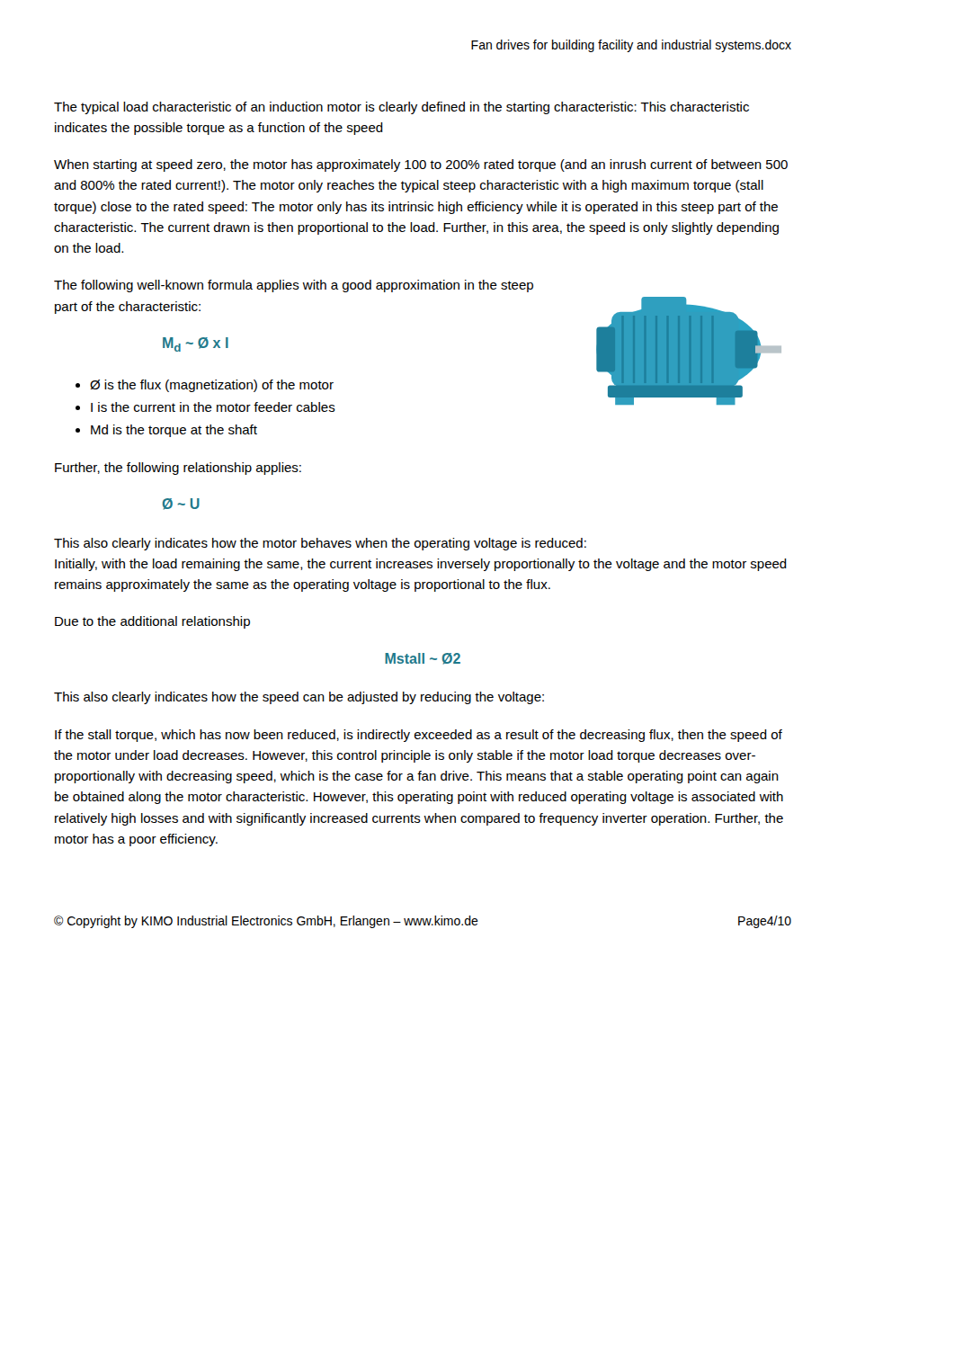Fan drives for building facility and industrial systems.docx
The typical load characteristic of an induction motor is clearly defined in the starting characteristic: This characteristic indicates the possible torque as a function of the speed
When starting at speed zero, the motor has approximately 100 to 200% rated torque (and an inrush current of between 500 and 800% the rated current!). The motor only reaches the typical steep characteristic with a high maximum torque (stall torque) close to the rated speed: The motor only has its intrinsic high efficiency while it is operated in this steep part of the characteristic. The current drawn is then proportional to the load. Further, in this area, the speed is only slightly depending on the load.
The following well-known formula applies with a good approximation in the steep part of the characteristic:
Md ~ Ø x I
Ø is the flux (magnetization) of the motor
I is the current in the motor feeder cables
Md is the torque at the shaft
Further, the following relationship applies:
Ø ~ U
This also clearly indicates how the motor behaves when the operating voltage is reduced:
Initially, with the load remaining the same, the current increases inversely proportionally to the voltage and the motor speed remains approximately the same as the operating voltage is proportional to the flux.
Due to the additional relationship
Mstall ~ Ø2
This also clearly indicates how the speed can be adjusted by reducing the voltage:
If the stall torque, which has now been reduced, is indirectly exceeded as a result of the decreasing flux, then the speed of the motor under load decreases. However, this control principle is only stable if the motor load torque decreases over-proportionally with decreasing speed, which is the case for a fan drive. This means that a stable operating point can again be obtained along the motor characteristic. However, this operating point with reduced operating voltage is associated with relatively high losses and with significantly increased currents when compared to frequency inverter operation. Further, the motor has a poor efficiency.
© Copyright by KIMO Industrial Electronics GmbH, Erlangen – www.kimo.de Page4/10